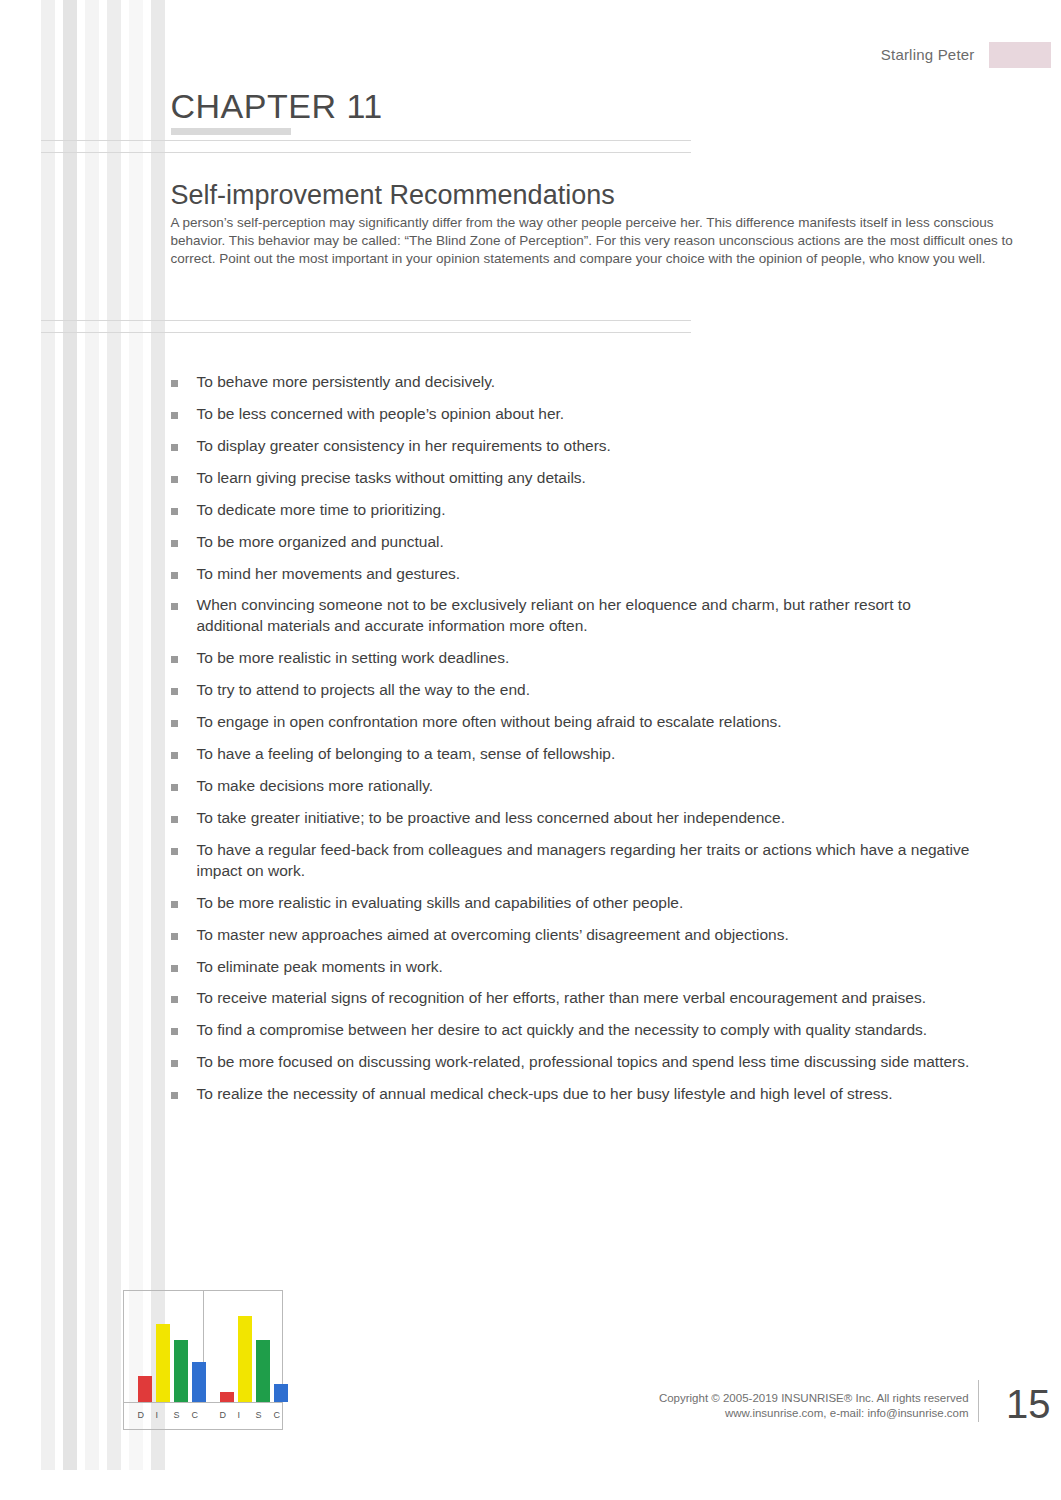Starling Peter
CHAPTER 11
Self-improvement Recommendations
A person’s self-perception may significantly differ from the way other people perceive her. This difference manifests itself in less conscious behavior. This behavior may be called: “The Blind Zone of Perception”. For this very reason unconscious actions are the most difficult ones to correct. Point out the most important in your opinion statements and compare your choice with the opinion of people, who know you well.
To behave more persistently and decisively.
To be less concerned with people’s opinion about her.
To display greater consistency in her requirements to others.
To learn giving precise tasks without omitting any details.
To dedicate more time to prioritizing.
To be more organized and punctual.
To mind her movements and gestures.
When convincing someone not to be exclusively reliant on her eloquence and charm, but rather resort to additional materials and accurate information more often.
To be more realistic in setting work deadlines.
To try to attend to projects all the way to the end.
To engage in open confrontation more often without being afraid to escalate relations.
To have a feeling of belonging to a team, sense of fellowship.
To make decisions more rationally.
To take greater initiative; to be proactive and less concerned about her independence.
To have a regular feed-back from colleagues and managers regarding her traits or actions which have a negative impact on work.
To be more realistic in evaluating skills and capabilities of other people.
To master new approaches aimed at overcoming clients’ disagreement and objections.
To eliminate peak moments in work.
To receive material signs of recognition of her efforts, rather than mere verbal encouragement and praises.
To find a compromise between her desire to act quickly and the necessity to comply with quality standards.
To be more focused on discussing work-related, professional topics and spend less time discussing side matters.
To realize the necessity of annual medical check-ups due to her busy lifestyle and high level of stress.
D I S C D I S C
Copyright © 2005-2019 INSUNRISE® Inc. All rights reserved
www.insunrise.com, e-mail: info@insunrise.com 15